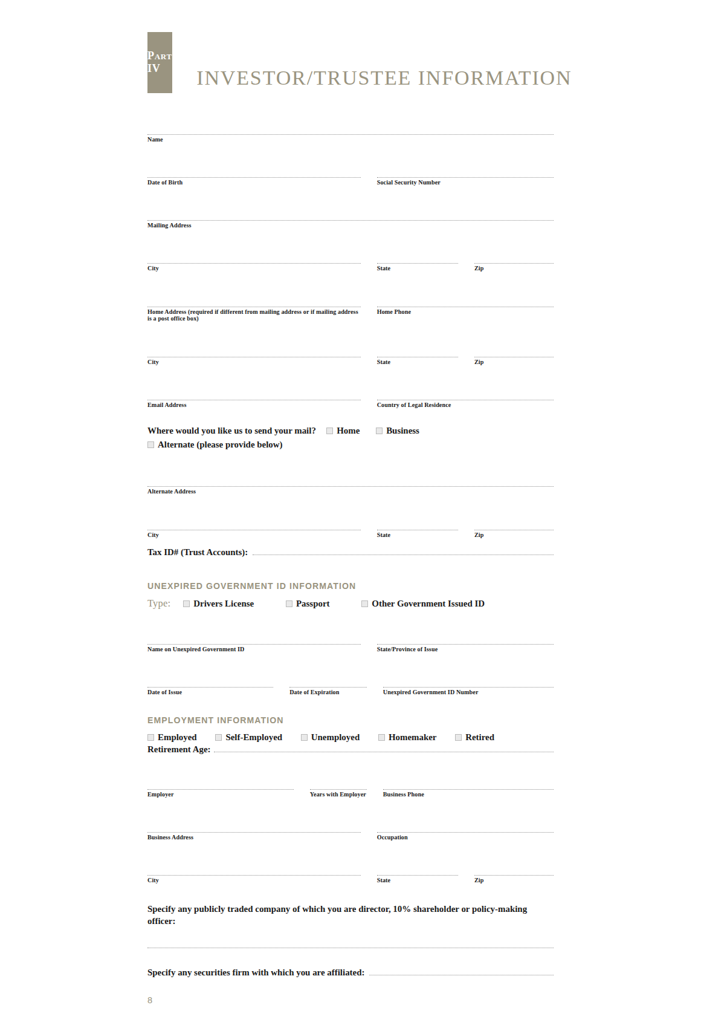Part IV
Investor/Trustee Information
Name
Date of Birth
Social Security Number
Mailing Address
City
State
Zip
Home Address (required if different from mailing address or if mailing address is a post office box)
Home Phone
City
State
Zip
Email Address
Country of Legal Residence
Where would you like us to send your mail? Home Business Alternate (please provide below)
Alternate Address
City
State
Zip
Tax ID# (Trust Accounts):
Unexpired Government ID Information
Type: Drivers License Passport Other Government Issued ID
Name on Unexpired Government ID
State/Province of Issue
Date of Issue
Date of Expiration
Unexpired Government ID Number
Employment Information
Employed Self-Employed Unemployed Homemaker Retired Retirement Age:
Employer
Years with Employer
Business Phone
Business Address
Occupation
City
State
Zip
Specify any publicly traded company of which you are director, 10% shareholder or policy-making officer:
Specify any securities firm with which you are affiliated:
8